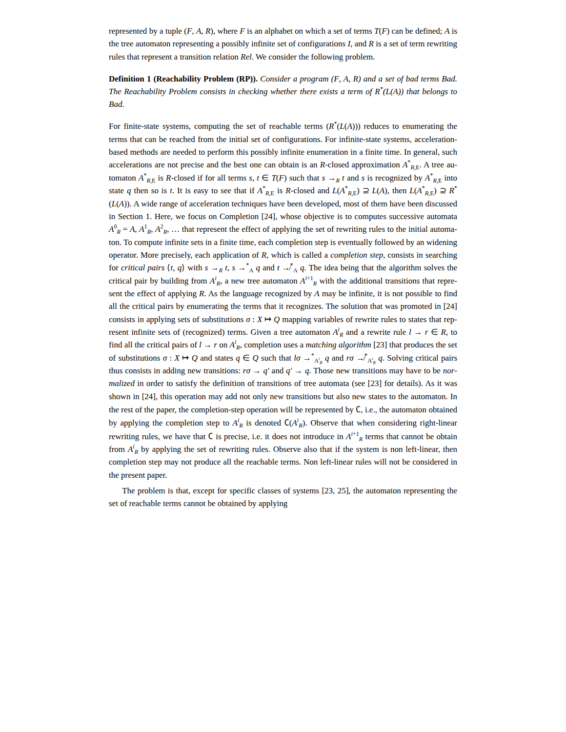represented by a tuple (F, A, R), where F is an alphabet on which a set of terms T(F) can be defined; A is the tree automaton representing a possibly infinite set of configurations I, and R is a set of term rewriting rules that represent a transition relation Rel. We consider the following problem.
Definition 1 (Reachability Problem (RP)). Consider a program (F, A, R) and a set of bad terms Bad. The Reachability Problem consists in checking whether there exists a term of R*(L(A)) that belongs to Bad.
For finite-state systems, computing the set of reachable terms (R*(L(A))) reduces to enumerating the terms that can be reached from the initial set of configurations. For infinite-state systems, acceleration-based methods are needed to perform this possibly infinite enumeration in a finite time. In general, such accelerations are not precise and the best one can obtain is an R-closed approximation A*R,E. A tree automaton A*R,E is R-closed if for all terms s, t ∈ T(F) such that s →R t and s is recognized by A*R,E into state q then so is t. It is easy to see that if A*R,E is R-closed and L(A*R,E) ⊇ L(A), then L(A*R,E) ⊇ R*(L(A)). A wide range of acceleration techniques have been developed, most of them have been discussed in Section 1. Here, we focus on Completion [24], whose objective is to computes successive automata A0R = A, A1R, A2R, … that represent the effect of applying the set of rewriting rules to the initial automaton. To compute infinite sets in a finite time, each completion step is eventually followed by an widening operator. More precisely, each application of R, which is called a completion step, consists in searching for critical pairs ⟨t, q⟩ with s →R t, s →*A q and t ↛*A q. The idea being that the algorithm solves the critical pair by building from AiR, a new tree automaton Ai+1R with the additional transitions that represent the effect of applying R. As the language recognized by A may be infinite, it is not possible to find all the critical pairs by enumerating the terms that it recognizes. The solution that was promoted in [24] consists in applying sets of substitutions σ : X ↦ Q mapping variables of rewrite rules to states that represent infinite sets of (recognized) terms. Given a tree automaton AiR and a rewrite rule l → r ∈ R, to find all the critical pairs of l → r on AiR, completion uses a matching algorithm [23] that produces the set of substitutions σ : X ↦ Q and states q ∈ Q such that lσ →*AiR q and rσ ↛*AiR q. Solving critical pairs thus consists in adding new transitions: rσ → q′ and q′ → q. Those new transitions may have to be normalized in order to satisfy the definition of transitions of tree automata (see [23] for details). As it was shown in [24], this operation may add not only new transitions but also new states to the automaton. In the rest of the paper, the completion-step operation will be represented by C, i.e., the automaton obtained by applying the completion step to AiR is denoted C(AiR). Observe that when considering right-linear rewriting rules, we have that C is precise, i.e. it does not introduce in Ai+1R terms that cannot be obtain from AiR by applying the set of rewriting rules. Observe also that if the system is non left-linear, then completion step may not produce all the reachable terms. Non left-linear rules will not be considered in the present paper.
The problem is that, except for specific classes of systems [23, 25], the automaton representing the set of reachable terms cannot be obtained by applying